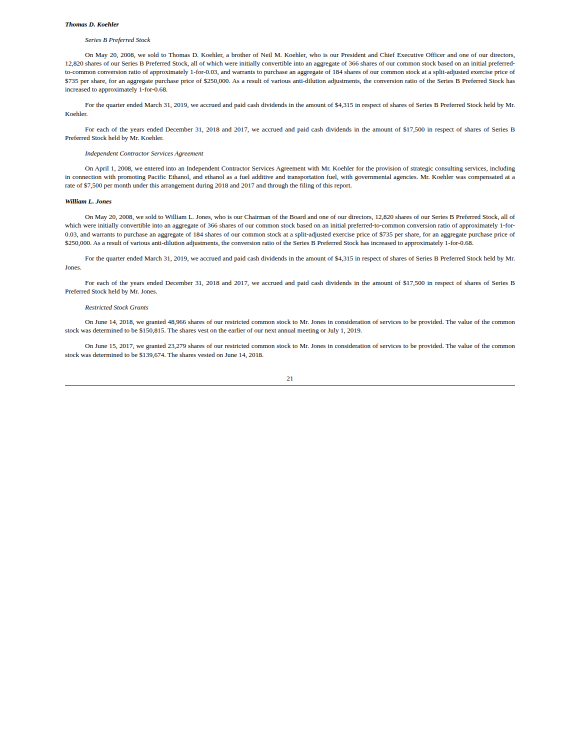Thomas D. Koehler
Series B Preferred Stock
On May 20, 2008, we sold to Thomas D. Koehler, a brother of Neil M. Koehler, who is our President and Chief Executive Officer and one of our directors, 12,820 shares of our Series B Preferred Stock, all of which were initially convertible into an aggregate of 366 shares of our common stock based on an initial preferred-to-common conversion ratio of approximately 1-for-0.03, and warrants to purchase an aggregate of 184 shares of our common stock at a split-adjusted exercise price of $735 per share, for an aggregate purchase price of $250,000. As a result of various anti-dilution adjustments, the conversion ratio of the Series B Preferred Stock has increased to approximately 1-for-0.68.
For the quarter ended March 31, 2019, we accrued and paid cash dividends in the amount of $4,315 in respect of shares of Series B Preferred Stock held by Mr. Koehler.
For each of the years ended December 31, 2018 and 2017, we accrued and paid cash dividends in the amount of $17,500 in respect of shares of Series B Preferred Stock held by Mr. Koehler.
Independent Contractor Services Agreement
On April 1, 2008, we entered into an Independent Contractor Services Agreement with Mr. Koehler for the provision of strategic consulting services, including in connection with promoting Pacific Ethanol, and ethanol as a fuel additive and transportation fuel, with governmental agencies. Mr. Koehler was compensated at a rate of $7,500 per month under this arrangement during 2018 and 2017 and through the filing of this report.
William L. Jones
On May 20, 2008, we sold to William L. Jones, who is our Chairman of the Board and one of our directors, 12,820 shares of our Series B Preferred Stock, all of which were initially convertible into an aggregate of 366 shares of our common stock based on an initial preferred-to-common conversion ratio of approximately 1-for-0.03, and warrants to purchase an aggregate of 184 shares of our common stock at a split-adjusted exercise price of $735 per share, for an aggregate purchase price of $250,000. As a result of various anti-dilution adjustments, the conversion ratio of the Series B Preferred Stock has increased to approximately 1-for-0.68.
For the quarter ended March 31, 2019, we accrued and paid cash dividends in the amount of $4,315 in respect of shares of Series B Preferred Stock held by Mr. Jones.
For each of the years ended December 31, 2018 and 2017, we accrued and paid cash dividends in the amount of $17,500 in respect of shares of Series B Preferred Stock held by Mr. Jones.
Restricted Stock Grants
On June 14, 2018, we granted 48,966 shares of our restricted common stock to Mr. Jones in consideration of services to be provided. The value of the common stock was determined to be $150,815. The shares vest on the earlier of our next annual meeting or July 1, 2019.
On June 15, 2017, we granted 23,279 shares of our restricted common stock to Mr. Jones in consideration of services to be provided. The value of the common stock was determined to be $139,674. The shares vested on June 14, 2018.
21